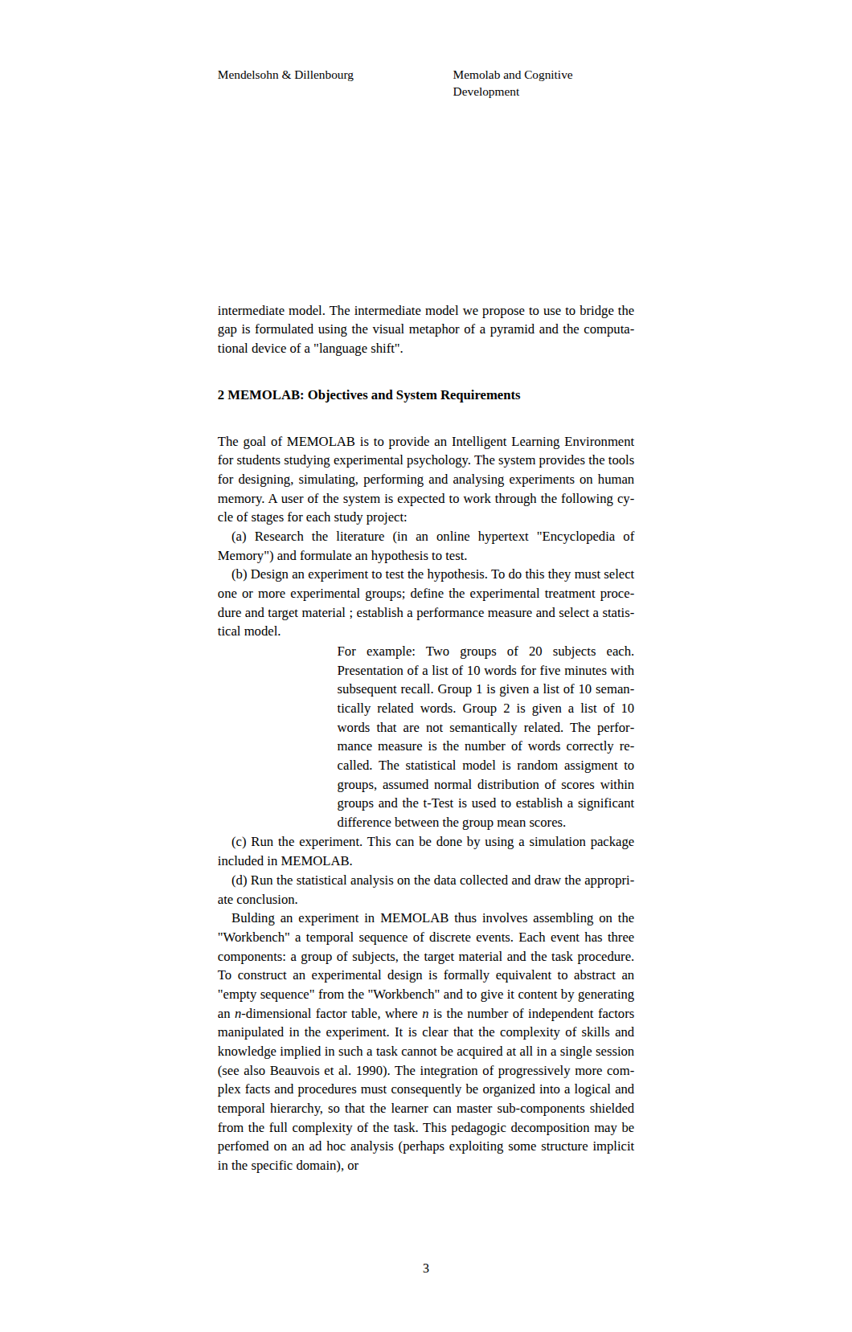Mendelsohn & Dillenbourg
Memolab and Cognitive Development
intermediate model. The intermediate model we propose to use to bridge the gap is formulated using the visual metaphor of a pyramid and the computational device of a "language shift".
2 MEMOLAB: Objectives and System Requirements
The goal of MEMOLAB is to provide an Intelligent Learning Environment for students studying experimental psychology. The system provides the tools for designing, simulating, performing and analysing experiments on human memory. A user of the system is expected to work through the following cycle of stages for each study project:
(a) Research the literature (in an online hypertext "Encyclopedia of Memory") and formulate an hypothesis to test.
(b) Design an experiment to test the hypothesis. To do this they must select one or more experimental groups; define the experimental treatment procedure and target material ; establish a performance measure and select a statistical model.
For example: Two groups of 20 subjects each. Presentation of a list of 10 words for five minutes with subsequent recall. Group 1 is given a list of 10 semantically related words. Group 2 is given a list of 10 words that are not semantically related. The performance measure is the number of words correctly recalled. The statistical model is random assigment to groups, assumed normal distribution of scores within groups and the t-Test is used to establish a significant difference between the group mean scores.
(c) Run the experiment. This can be done by using a simulation package included in MEMOLAB.
(d) Run the statistical analysis on the data collected and draw the appropriate conclusion.
Bulding an experiment in MEMOLAB thus involves assembling on the "Workbench" a temporal sequence of discrete events. Each event has three components: a group of subjects, the target material and the task procedure. To construct an experimental design is formally equivalent to abstract an "empty sequence" from the "Workbench" and to give it content by generating an n-dimensional factor table, where n is the number of independent factors manipulated in the experiment. It is clear that the complexity of skills and knowledge implied in such a task cannot be acquired at all in a single session (see also Beauvois et al. 1990). The integration of progressively more complex facts and procedures must consequently be organized into a logical and temporal hierarchy, so that the learner can master sub-components shielded from the full complexity of the task. This pedagogic decomposition may be perfomed on an ad hoc analysis (perhaps exploiting some structure implicit in the specific domain), or
3